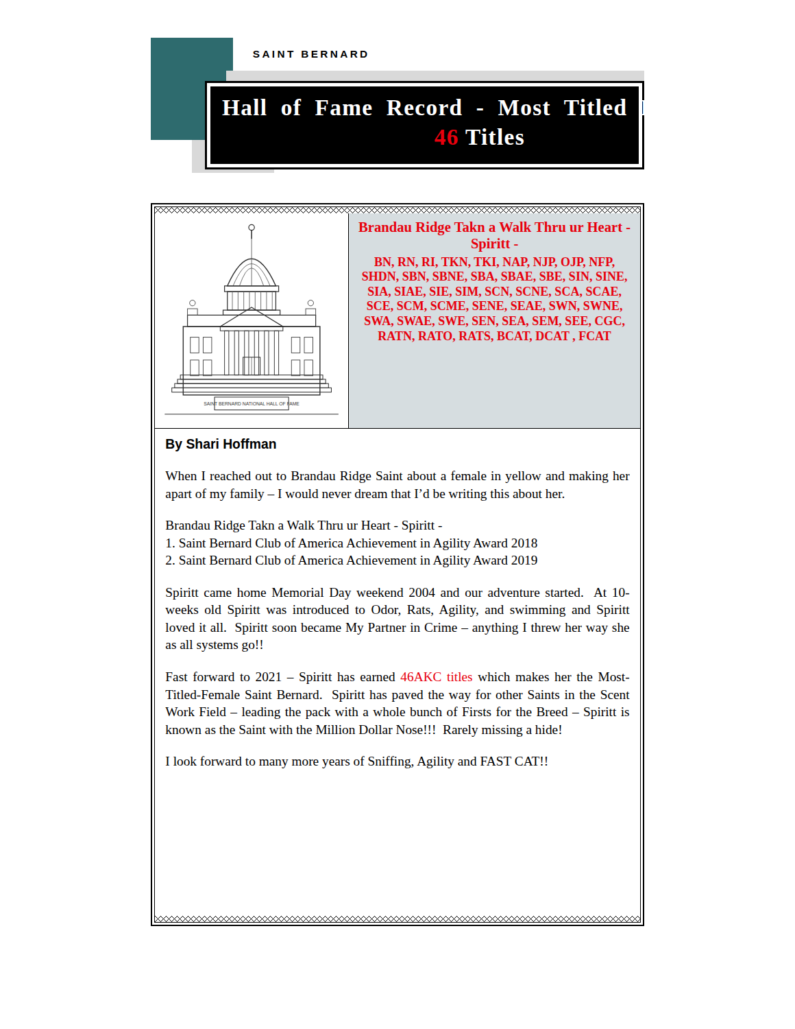SAINT BERNARD
Hall of Fame Record - Most Titled Bitch
46 Titles
SAINT BERNARD NATIONAL HALL OF FAME
Brandau Ridge Takn a Walk Thru ur Heart - Spiritt -
BN, RN, RI, TKN, TKI, NAP, NJP, OJP, NFP, SHDN, SBN, SBNE, SBA, SBAE, SBE, SIN, SINE, SIA, SIAE, SIE, SIM, SCN, SCNE, SCA, SCAE, SCE, SCM, SCME, SENE, SEAE, SWN, SWNE, SWA, SWAE, SWE, SEN, SEA, SEM, SEE, CGC, RATN, RATO, RATS, BCAT, DCAT , FCAT
By Shari Hoffman
When I reached out to Brandau Ridge Saint about a female in yellow and making her apart of my family – I would never dream that I’d be writing this about her.
Brandau Ridge Takn a Walk Thru ur Heart - Spiritt -
1. Saint Bernard Club of America Achievement in Agility Award 2018
2. Saint Bernard Club of America Achievement in Agility Award 2019
Spiritt came home Memorial Day weekend 2004 and our adventure started. At 10-weeks old Spiritt was introduced to Odor, Rats, Agility, and swimming and Spiritt loved it all. Spiritt soon became My Partner in Crime – anything I threw her way she as all systems go!!
Fast forward to 2021 – Spiritt has earned 46AKC titles which makes her the Most-Titled-Female Saint Bernard. Spiritt has paved the way for other Saints in the Scent Work Field – leading the pack with a whole bunch of Firsts for the Breed – Spiritt is known as the Saint with the Million Dollar Nose!!! Rarely missing a hide!
I look forward to many more years of Sniffing, Agility and FAST CAT!!